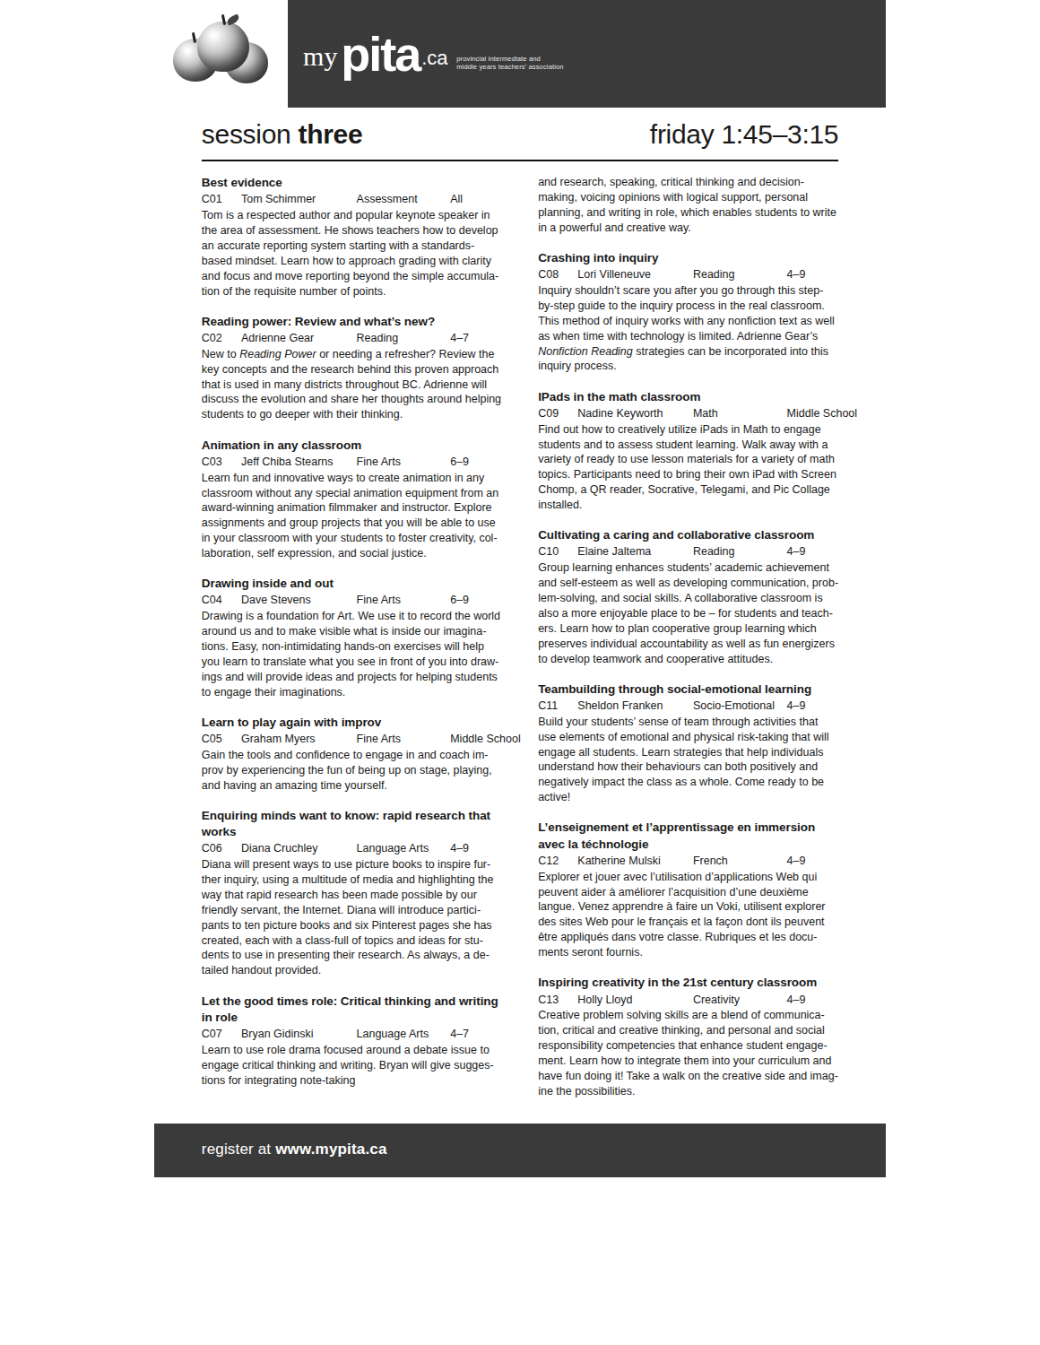my pita.ca
provincial intermediate and
middle years teachers’ association
session three
friday 1:45–3:15
Best evidence
C01 Tom Schimmer Assessment All
Tom is a respected author and popular keynote speaker in the area of assessment. He shows teachers how to develop an accurate reporting system starting with a standards-based mindset. Learn how to approach grading with clarity and focus and move reporting beyond the simple accumulation of the requisite number of points.
Reading power: Review and what’s new?
C02 Adrienne Gear Reading 4–7
New to Reading Power or needing a refresher? Review the key concepts and the research behind this proven approach that is used in many districts throughout BC. Adrienne will discuss the evolution and share her thoughts around helping students to go deeper with their thinking.
Animation in any classroom
C03 Jeff Chiba Stearns Fine Arts 6–9
Learn fun and innovative ways to create animation in any classroom without any special animation equipment from an award-winning animation filmmaker and instructor. Explore assignments and group projects that you will be able to use in your classroom with your students to foster creativity, collaboration, self expression, and social justice.
Drawing inside and out
C04 Dave Stevens Fine Arts 6–9
Drawing is a foundation for Art. We use it to record the world around us and to make visible what is inside our imaginations. Easy, non-intimidating hands-on exercises will help you learn to translate what you see in front of you into drawings and will provide ideas and projects for helping students to engage their imaginations.
Learn to play again with improv
C05 Graham Myers Fine Arts Middle School
Gain the tools and confidence to engage in and coach improv by experiencing the fun of being up on stage, playing, and having an amazing time yourself.
Enquiring minds want to know: rapid research that works
C06 Diana Cruchley Language Arts 4–9
Diana will present ways to use picture books to inspire further inquiry, using a multitude of media and highlighting the way that rapid research has been made possible by our friendly servant, the Internet. Diana will introduce participants to ten picture books and six Pinterest pages she has created, each with a class-full of topics and ideas for students to use in presenting their research. As always, a detailed handout provided.
Let the good times role: Critical thinking and writing in role
C07 Bryan Gidinski Language Arts 4–7
Learn to use role drama focused around a debate issue to engage critical thinking and writing. Bryan will give suggestions for integrating note-taking
and research, speaking, critical thinking and decision-making, voicing opinions with logical support, personal planning, and writing in role, which enables students to write in a powerful and creative way.
Crashing into inquiry
C08 Lori Villeneuve Reading 4–9
Inquiry shouldn’t scare you after you go through this step-by-step guide to the inquiry process in the real classroom. This method of inquiry works with any nonfiction text as well as when time with technology is limited. Adrienne Gear’s Nonfiction Reading strategies can be incorporated into this inquiry process.
IPads in the math classroom
C09 Nadine Keyworth Math Middle School
Find out how to creatively utilize iPads in Math to engage students and to assess student learning. Walk away with a variety of ready to use lesson materials for a variety of math topics. Participants need to bring their own iPad with Screen Chomp, a QR reader, Socrative, Telegami, and Pic Collage installed.
Cultivating a caring and collaborative classroom
C10 Elaine Jaltema Reading 4–9
Group learning enhances students’ academic achievement and self-esteem as well as developing communication, problem-solving, and social skills. A collaborative classroom is also a more enjoyable place to be – for students and teachers. Learn how to plan cooperative group learning which preserves individual accountability as well as fun energizers to develop teamwork and cooperative attitudes.
Teambuilding through social-emotional learning
C11 Sheldon Franken Socio-Emotional 4–9
Build your students’ sense of team through activities that use elements of emotional and physical risk-taking that will engage all students. Learn strategies that help individuals understand how their behaviours can both positively and negatively impact the class as a whole. Come ready to be active!
L’enseignement et l’apprentissage en immersion avec la téchnologie
C12 Katherine Mulski French 4–9
Explorer et jouer avec l’utilisation d’applications Web qui peuvent aider à améliorer l’acquisition d’une deuxième langue. Venez apprendre à faire un Voki, utilisent explorer des sites Web pour le français et la façon dont ils peuvent être appliqués dans votre classe. Rubriques et les documents seront fournis.
Inspiring creativity in the 21st century classroom
C13 Holly Lloyd Creativity 4–9
Creative problem solving skills are a blend of communication, critical and creative thinking, and personal and social responsibility competencies that enhance student engagement. Learn how to integrate them into your curriculum and have fun doing it! Take a walk on the creative side and imagine the possibilities.
register at www.mypita.ca